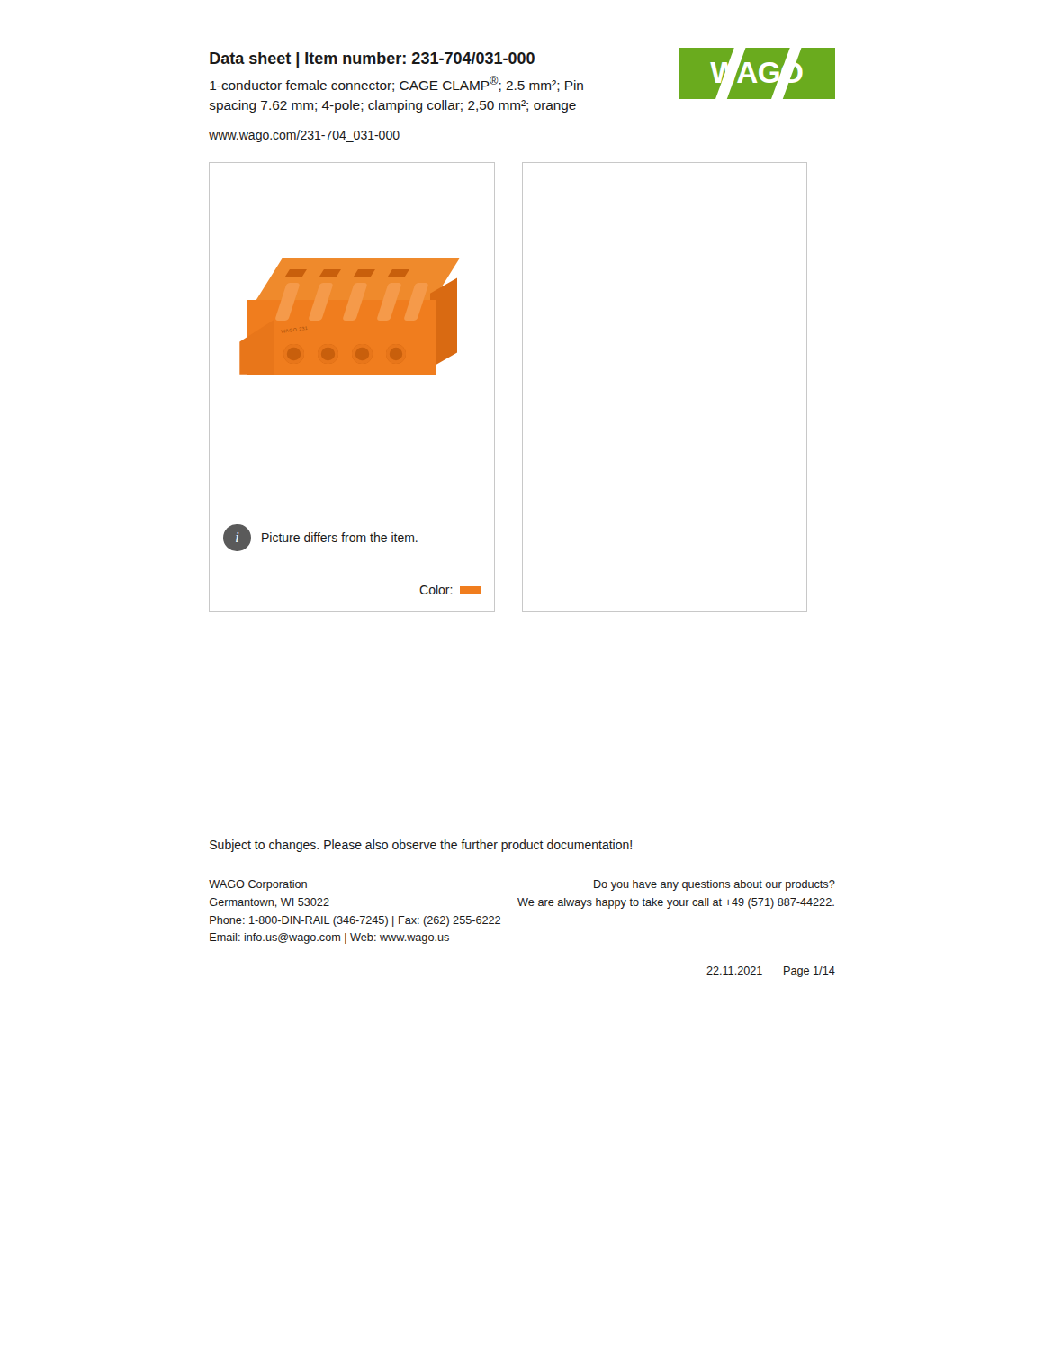Data sheet | Item number: 231-704/031-000
1-conductor female connector; CAGE CLAMP®; 2.5 mm²; Pin spacing 7.62 mm; 4-pole; clamping collar; 2,50 mm²; orange
www.wago.com/231-704_031-000
WAGO
WAGO 231
i
Picture differs from the item.
Color:
Subject to changes. Please also observe the further product documentation!
WAGO Corporation
Germantown, WI 53022
Phone: 1-800-DIN-RAIL (346-7245) | Fax: (262) 255-6222
Email: info.us@wago.com | Web: www.wago.us
Do you have any questions about our products?
We are always happy to take your call at +49 (571) 887-44222.
22.11.2021 Page 1/14